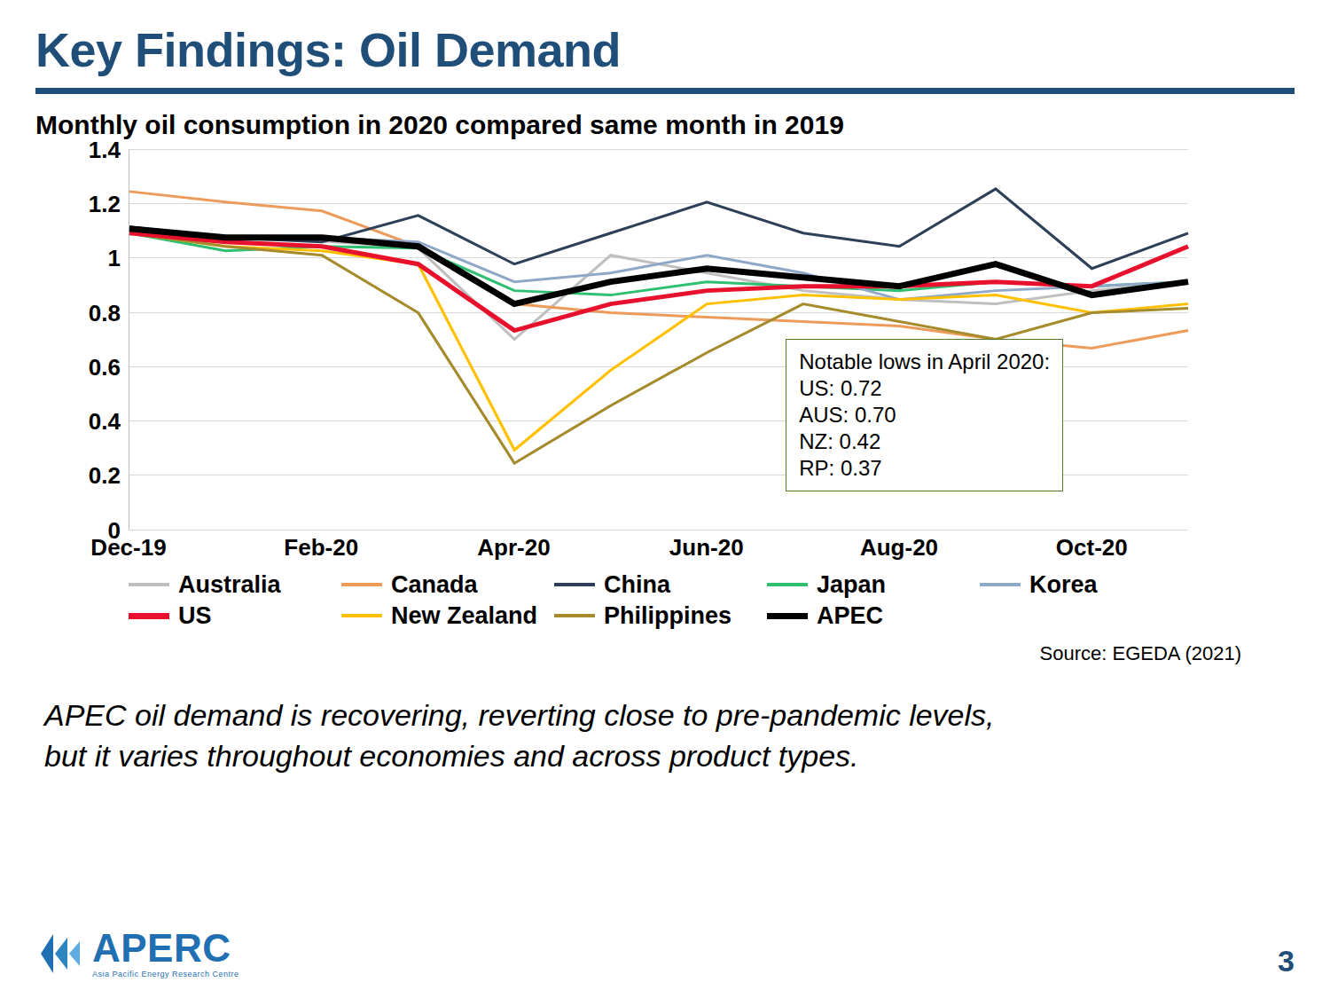Key Findings: Oil Demand
Monthly oil consumption in 2020 compared same month in 2019
1.4
1.2
1
0.8
0.6
0.4
0.2
0
Notable lows in April 2020:
US: 0.72
AUS: 0.70
NZ: 0.42
RP: 0.37
Dec-19 Feb-20 Apr-20 Jun-20 Aug-20 Oct-20
Australia
Canada
China
Japan
Korea
US
New Zealand
Philippines
APEC
Source: EGEDA (2021)
APEC oil demand is recovering, reverting close to pre-pandemic levels,
but it varies throughout economies and across product types.
APERC
Asia Pacific Energy Research Centre
3